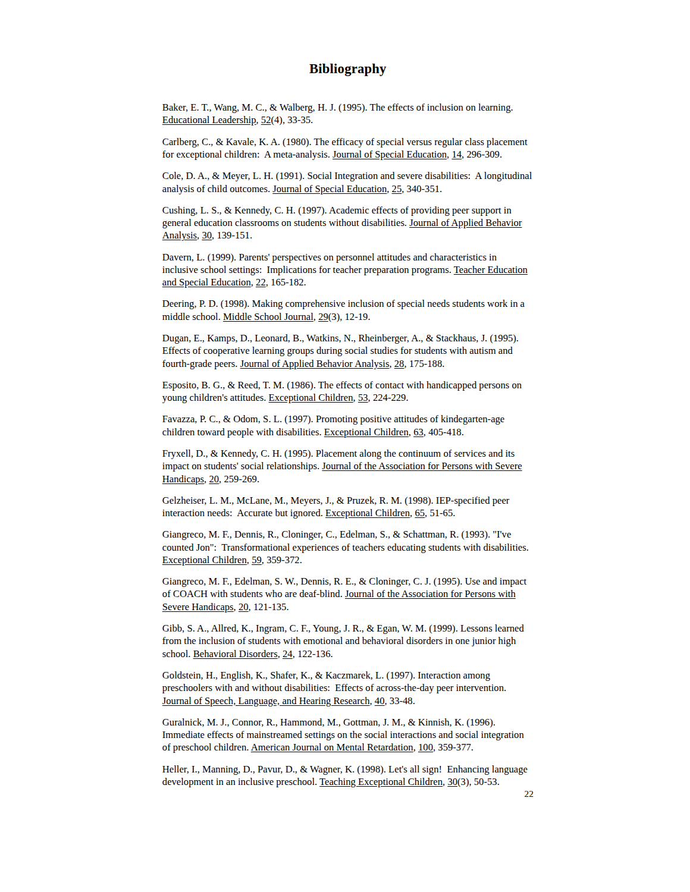Bibliography
Baker, E. T., Wang, M. C., & Walberg, H. J. (1995). The effects of inclusion on learning. Educational Leadership, 52(4), 33-35.
Carlberg, C., & Kavale, K. A. (1980). The efficacy of special versus regular class placement for exceptional children: A meta-analysis. Journal of Special Education, 14, 296-309.
Cole, D. A., & Meyer, L. H. (1991). Social Integration and severe disabilities: A longitudinal analysis of child outcomes. Journal of Special Education, 25, 340-351.
Cushing, L. S., & Kennedy, C. H. (1997). Academic effects of providing peer support in general education classrooms on students without disabilities. Journal of Applied Behavior Analysis, 30, 139-151.
Davern, L. (1999). Parents' perspectives on personnel attitudes and characteristics in inclusive school settings: Implications for teacher preparation programs. Teacher Education and Special Education, 22, 165-182.
Deering, P. D. (1998). Making comprehensive inclusion of special needs students work in a middle school. Middle School Journal, 29(3), 12-19.
Dugan, E., Kamps, D., Leonard, B., Watkins, N., Rheinberger, A., & Stackhaus, J. (1995). Effects of cooperative learning groups during social studies for students with autism and fourth-grade peers. Journal of Applied Behavior Analysis, 28, 175-188.
Esposito, B. G., & Reed, T. M. (1986). The effects of contact with handicapped persons on young children's attitudes. Exceptional Children, 53, 224-229.
Favazza, P. C., & Odom, S. L. (1997). Promoting positive attitudes of kindegarten-age children toward people with disabilities. Exceptional Children, 63, 405-418.
Fryxell, D., & Kennedy, C. H. (1995). Placement along the continuum of services and its impact on students' social relationships. Journal of the Association for Persons with Severe Handicaps, 20, 259-269.
Gelzheiser, L. M., McLane, M., Meyers, J., & Pruzek, R. M. (1998). IEP-specified peer interaction needs: Accurate but ignored. Exceptional Children, 65, 51-65.
Giangreco, M. F., Dennis, R., Cloninger, C., Edelman, S., & Schattman, R. (1993). "I've counted Jon": Transformational experiences of teachers educating students with disabilities. Exceptional Children, 59, 359-372.
Giangreco, M. F., Edelman, S. W., Dennis, R. E., & Cloninger, C. J. (1995). Use and impact of COACH with students who are deaf-blind. Journal of the Association for Persons with Severe Handicaps, 20, 121-135.
Gibb, S. A., Allred, K., Ingram, C. F., Young, J. R., & Egan, W. M. (1999). Lessons learned from the inclusion of students with emotional and behavioral disorders in one junior high school. Behavioral Disorders, 24, 122-136.
Goldstein, H., English, K., Shafer, K., & Kaczmarek, L. (1997). Interaction among preschoolers with and without disabilities: Effects of across-the-day peer intervention. Journal of Speech, Language, and Hearing Research, 40, 33-48.
Guralnick, M. J., Connor, R., Hammond, M., Gottman, J. M., & Kinnish, K. (1996). Immediate effects of mainstreamed settings on the social interactions and social integration of preschool children. American Journal on Mental Retardation, 100, 359-377.
Heller, I., Manning, D., Pavur, D., & Wagner, K. (1998). Let's all sign! Enhancing language development in an inclusive preschool. Teaching Exceptional Children, 30(3), 50-53.
22